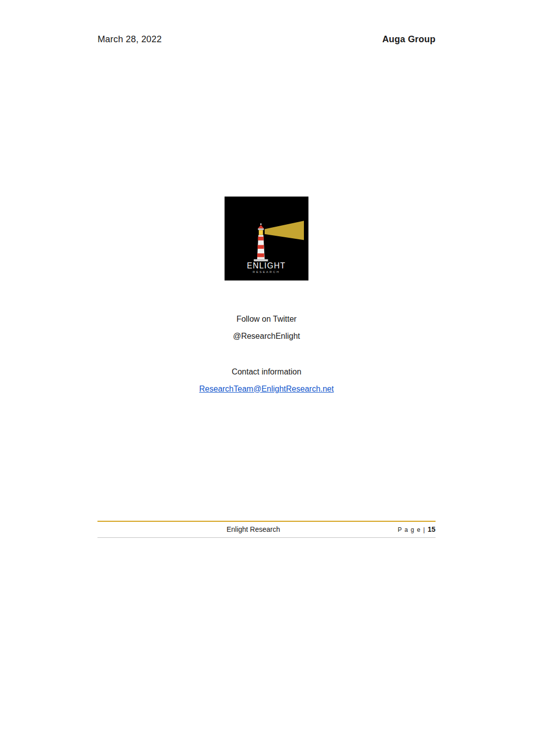March 28, 2022 Auga Group
ENLIGHT RESEARCH
Follow on Twitter
@ResearchEnlight
Contact information
ResearchTeam@EnlightResearch.net
Enlight Research P a g e | 15